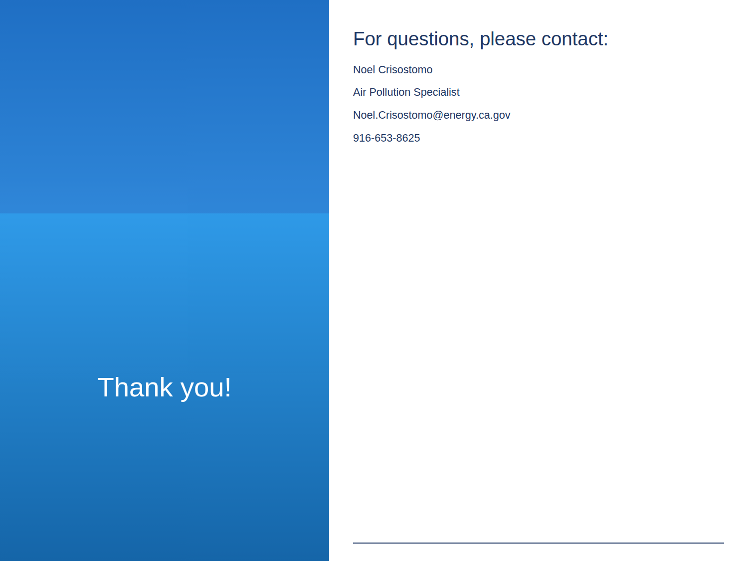Thank you!
For questions, please contact:
Noel Crisostomo
Air Pollution Specialist
Noel.Crisostomo@energy.ca.gov
916-653-8625